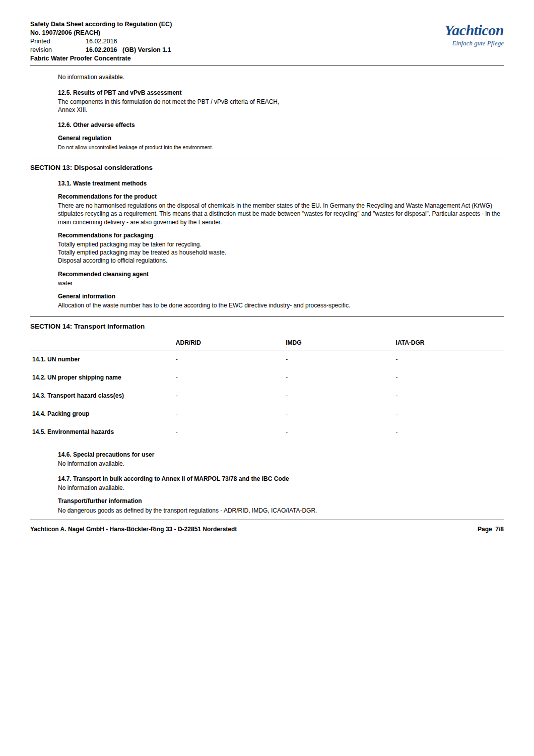Safety Data Sheet according to Regulation (EC) No. 1907/2006 (REACH)
Printed 16.02.2016
revision 16.02.2016 (GB) Version 1.1
Fabric Water Proofer Concentrate
Yachticon
Einfach gute Pflege
No information available.
12.5. Results of PBT and vPvB assessment
The components in this formulation do not meet the PBT / vPvB criteria of REACH,
Annex XIII.
12.6. Other adverse effects
General regulation
Do not allow uncontrolled leakage of product into the environment.
SECTION 13: Disposal considerations
13.1. Waste treatment methods
Recommendations for the product
There are no harmonised regulations on the disposal of chemicals in the member states of the EU. In Germany the Recycling and Waste Management Act (KrWG) stipulates recycling as a requirement. This means that a distinction must be made between "wastes for recycling" and "wastes for disposal". Particular aspects - in the main concerning delivery - are also governed by the Laender.
Recommendations for packaging
Totally emptied packaging may be taken for recycling.
Totally emptied packaging may be treated as household waste.
Disposal according to official regulations.
Recommended cleansing agent
water
General information
Allocation of the waste number has to be done according to the EWC directive industry- and process-specific.
SECTION 14: Transport information
| | ADR/RID | IMDG | IATA-DGR |
| --- | --- | --- | --- |
| 14.1. UN number | - | - | - |
| 14.2. UN proper shipping name | - | - | - |
| 14.3. Transport hazard class(es) | - | - | - |
| 14.4. Packing group | - | - | - |
| 14.5. Environmental hazards | - | - | - |
14.6. Special precautions for user
No information available.
14.7. Transport in bulk according to Annex II of MARPOL 73/78 and the IBC Code
No information available.
Transport/further information
No dangerous goods as defined by the transport regulations - ADR/RID, IMDG, ICAO/IATA-DGR.
Yachticon A. Nagel GmbH - Hans-Böckler-Ring 33 - D-22851 Norderstedt
Page 7/8